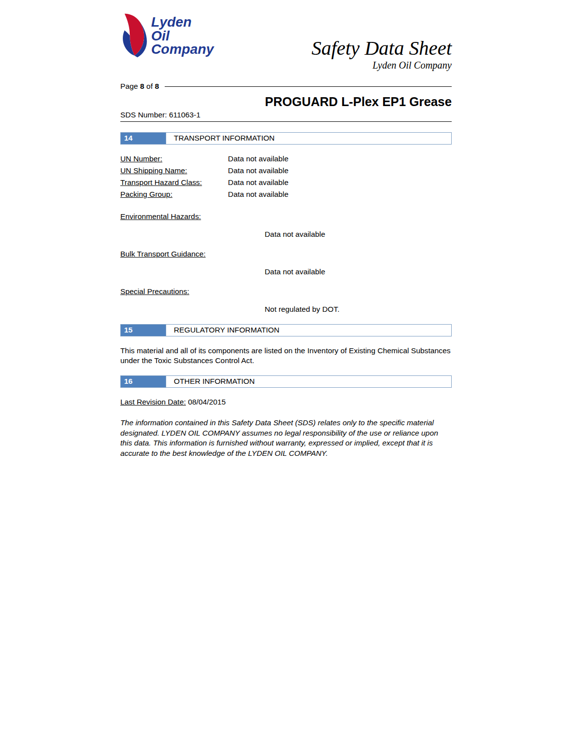Safety Data Sheet
Lyden Oil Company
Page 8 of 8
PROGUARD L-Plex EP1 Grease
SDS Number: 611063-1
14
TRANSPORT INFORMATION
| UN Number: | Data not available |
| UN Shipping Name: | Data not available |
| Transport Hazard Class: | Data not available |
| Packing Group: | Data not available |
Environmental Hazards:
Data not available
Bulk Transport Guidance:
Data not available
Special Precautions:
Not regulated by DOT.
15
REGULATORY INFORMATION
This material and all of its components are listed on the Inventory of Existing Chemical Substances under the Toxic Substances Control Act.
16
OTHER INFORMATION
Last Revision Date: 08/04/2015
The information contained in this Safety Data Sheet (SDS) relates only to the specific material designated. LYDEN OIL COMPANY assumes no legal responsibility of the use or reliance upon this data. This information is furnished without warranty, expressed or implied, except that it is accurate to the best knowledge of the LYDEN OIL COMPANY.